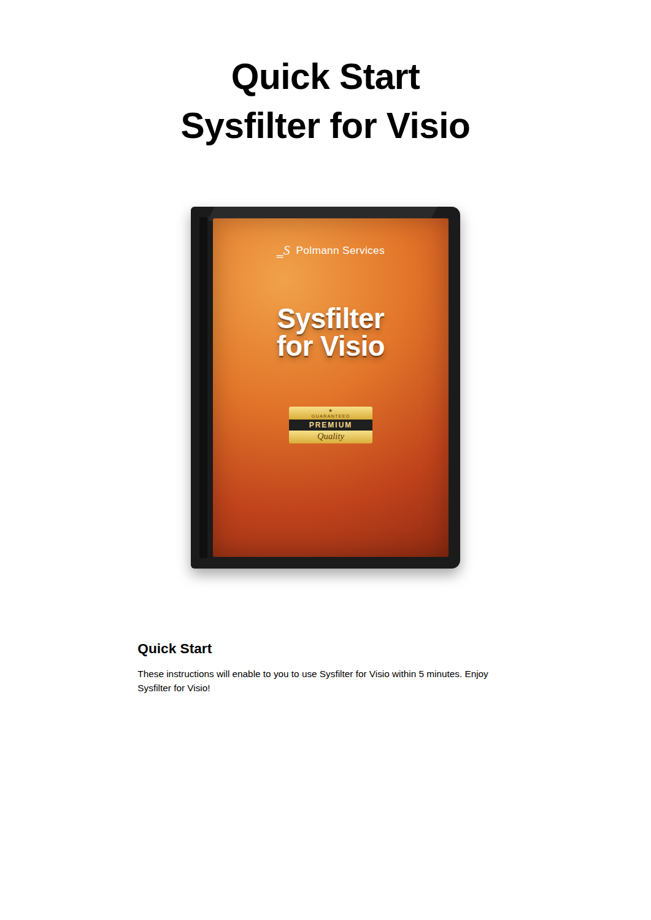Quick StartSysfilter for Visio
‗S Polmann Services
Sysfilter for Visio
★
GUARANTEED
PREMIUM
Quality
Quick Start
These instructions will enable to you to use Sysfilter for Visio within 5 minutes. Enjoy Sysfilter for Visio!